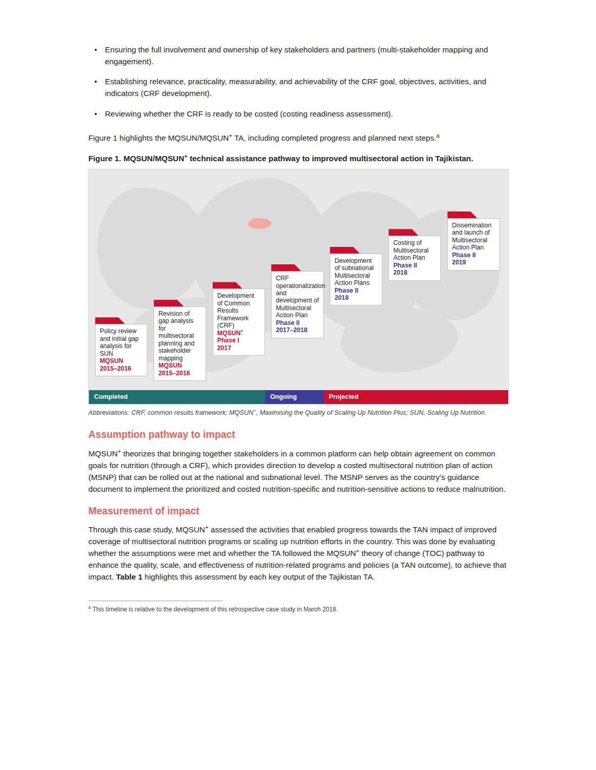Ensuring the full involvement and ownership of key stakeholders and partners (multi-stakeholder mapping and engagement).
Establishing relevance, practicality, measurability, and achievability of the CRF goal, objectives, activities, and indicators (CRF development).
Reviewing whether the CRF is ready to be costed (costing readiness assessment).
Figure 1 highlights the MQSUN/MQSUN+ TA, including completed progress and planned next steps.a
Figure 1. MQSUN/MQSUN+ technical assistance pathway to improved multisectoral action in Tajikistan.
★
Policy review and initial gap analysis for SUN
MQSUN
2015–2016
Revision of gap analysis for multisectoral planning and stakeholder mapping
MQSUN
2015–2016
Development of Common Results Framework (CRF)
MQSUN+
Phase I
2017
CRF operationalization and development of Multisectoral Action Plan
Phase II
2017–2018
Development of subnational Multisectoral Action Plans
Phase II
2018
Costing of Multisectoral Action Plan
Phase II
2018
Dissemination and launch of Multisectoral Action Plan
Phase II
2019
Completed
Ongoing
Projected
Abbreviations: CRF, common results framework; MQSUN+, Maximising the Quality of Scaling Up Nutrition Plus; SUN, Scaling Up Nutrition.
Assumption pathway to impact
MQSUN+ theorizes that bringing together stakeholders in a common platform can help obtain agreement on common goals for nutrition (through a CRF), which provides direction to develop a costed multisectoral nutrition plan of action (MSNP) that can be rolled out at the national and subnational level. The MSNP serves as the country’s guidance document to implement the prioritized and costed nutrition-specific and nutrition-sensitive actions to reduce malnutrition.
Measurement of impact
Through this case study, MQSUN+ assessed the activities that enabled progress towards the TAN impact of improved coverage of multisectoral nutrition programs or scaling up nutrition efforts in the country. This was done by evaluating whether the assumptions were met and whether the TA followed the MQSUN+ theory of change (TOC) pathway to enhance the quality, scale, and effectiveness of nutrition-related programs and policies (a TAN outcome), to achieve that impact. Table 1 highlights this assessment by each key output of the Tajikistan TA.
a This timeline is relative to the development of this retrospective case study in March 2018.